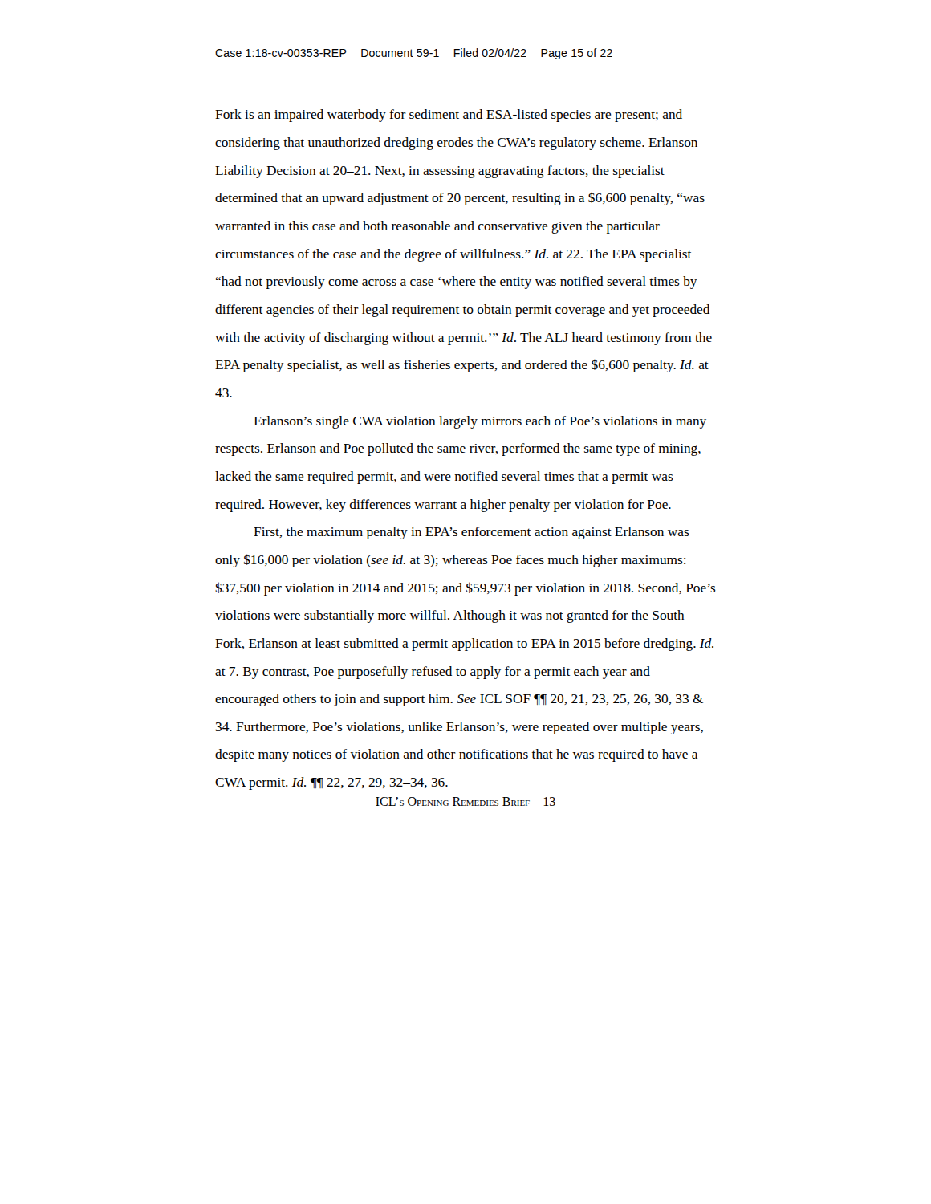Case 1:18-cv-00353-REP Document 59-1 Filed 02/04/22 Page 15 of 22
Fork is an impaired waterbody for sediment and ESA-listed species are present; and considering that unauthorized dredging erodes the CWA’s regulatory scheme. Erlanson Liability Decision at 20–21. Next, in assessing aggravating factors, the specialist determined that an upward adjustment of 20 percent, resulting in a $6,600 penalty, “was warranted in this case and both reasonable and conservative given the particular circumstances of the case and the degree of willfulness.” Id. at 22. The EPA specialist “had not previously come across a case ‘where the entity was notified several times by different agencies of their legal requirement to obtain permit coverage and yet proceeded with the activity of discharging without a permit.’” Id. The ALJ heard testimony from the EPA penalty specialist, as well as fisheries experts, and ordered the $6,600 penalty. Id. at 43.
Erlanson’s single CWA violation largely mirrors each of Poe’s violations in many respects. Erlanson and Poe polluted the same river, performed the same type of mining, lacked the same required permit, and were notified several times that a permit was required. However, key differences warrant a higher penalty per violation for Poe.
First, the maximum penalty in EPA’s enforcement action against Erlanson was only $16,000 per violation (see id. at 3); whereas Poe faces much higher maximums: $37,500 per violation in 2014 and 2015; and $59,973 per violation in 2018. Second, Poe’s violations were substantially more willful. Although it was not granted for the South Fork, Erlanson at least submitted a permit application to EPA in 2015 before dredging. Id. at 7. By contrast, Poe purposefully refused to apply for a permit each year and encouraged others to join and support him. See ICL SOF ¶¶ 20, 21, 23, 25, 26, 30, 33 & 34. Furthermore, Poe’s violations, unlike Erlanson’s, were repeated over multiple years, despite many notices of violation and other notifications that he was required to have a CWA permit. Id. ¶¶ 22, 27, 29, 32–34, 36.
ICL’s Opening Remedies Brief – 13